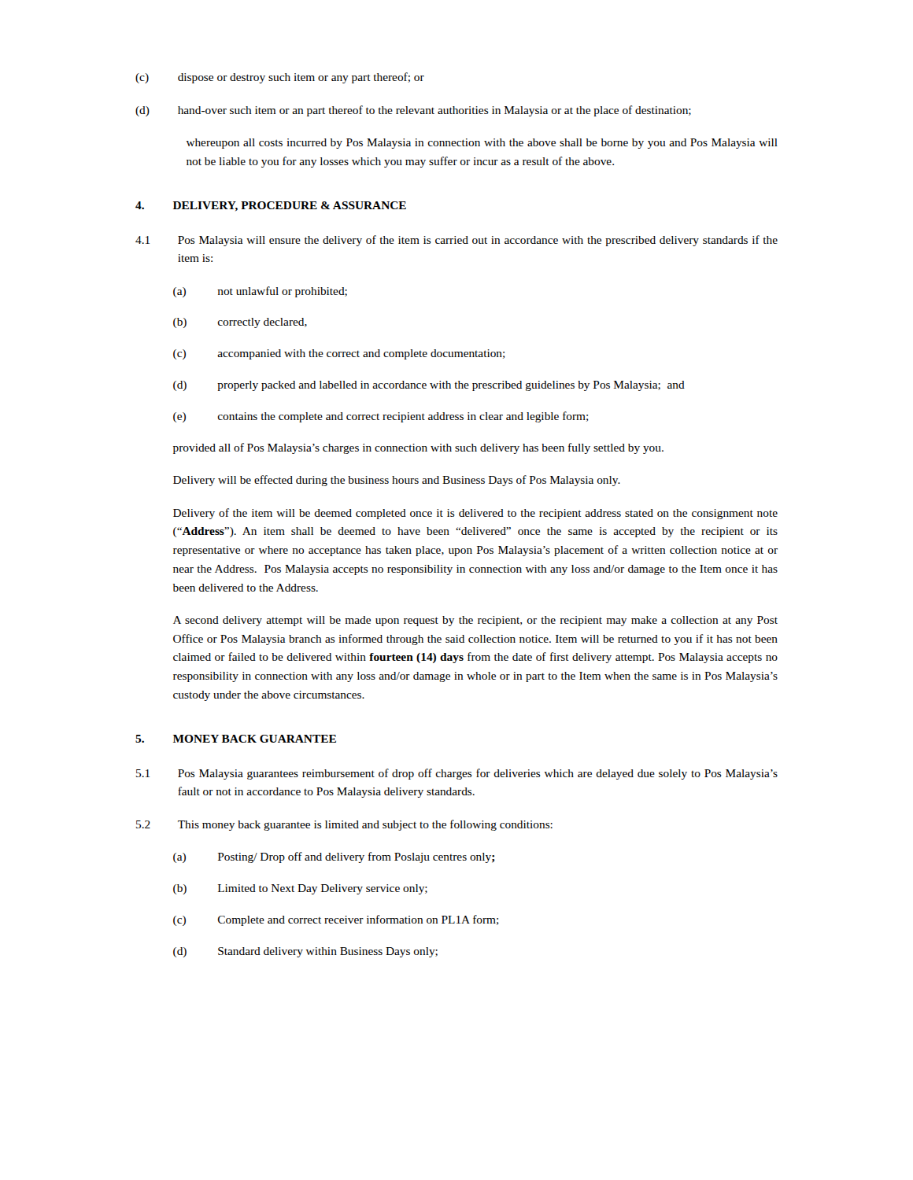(c) dispose or destroy such item or any part thereof; or
(d) hand-over such item or an part thereof to the relevant authorities in Malaysia or at the place of destination;
whereupon all costs incurred by Pos Malaysia in connection with the above shall be borne by you and Pos Malaysia will not be liable to you for any losses which you may suffer or incur as a result of the above.
4. DELIVERY, PROCEDURE & ASSURANCE
4.1 Pos Malaysia will ensure the delivery of the item is carried out in accordance with the prescribed delivery standards if the item is:
(a) not unlawful or prohibited;
(b) correctly declared,
(c) accompanied with the correct and complete documentation;
(d) properly packed and labelled in accordance with the prescribed guidelines by Pos Malaysia; and
(e) contains the complete and correct recipient address in clear and legible form;
provided all of Pos Malaysia’s charges in connection with such delivery has been fully settled by you.
Delivery will be effected during the business hours and Business Days of Pos Malaysia only.
Delivery of the item will be deemed completed once it is delivered to the recipient address stated on the consignment note (“Address”). An item shall be deemed to have been “delivered” once the same is accepted by the recipient or its representative or where no acceptance has taken place, upon Pos Malaysia’s placement of a written collection notice at or near the Address. Pos Malaysia accepts no responsibility in connection with any loss and/or damage to the Item once it has been delivered to the Address.
A second delivery attempt will be made upon request by the recipient, or the recipient may make a collection at any Post Office or Pos Malaysia branch as informed through the said collection notice. Item will be returned to you if it has not been claimed or failed to be delivered within fourteen (14) days from the date of first delivery attempt. Pos Malaysia accepts no responsibility in connection with any loss and/or damage in whole or in part to the Item when the same is in Pos Malaysia’s custody under the above circumstances.
5. MONEY BACK GUARANTEE
5.1 Pos Malaysia guarantees reimbursement of drop off charges for deliveries which are delayed due solely to Pos Malaysia’s fault or not in accordance to Pos Malaysia delivery standards.
5.2 This money back guarantee is limited and subject to the following conditions:
(a) Posting/ Drop off and delivery from Poslaju centres only;
(b) Limited to Next Day Delivery service only;
(c) Complete and correct receiver information on PL1A form;
(d) Standard delivery within Business Days only;